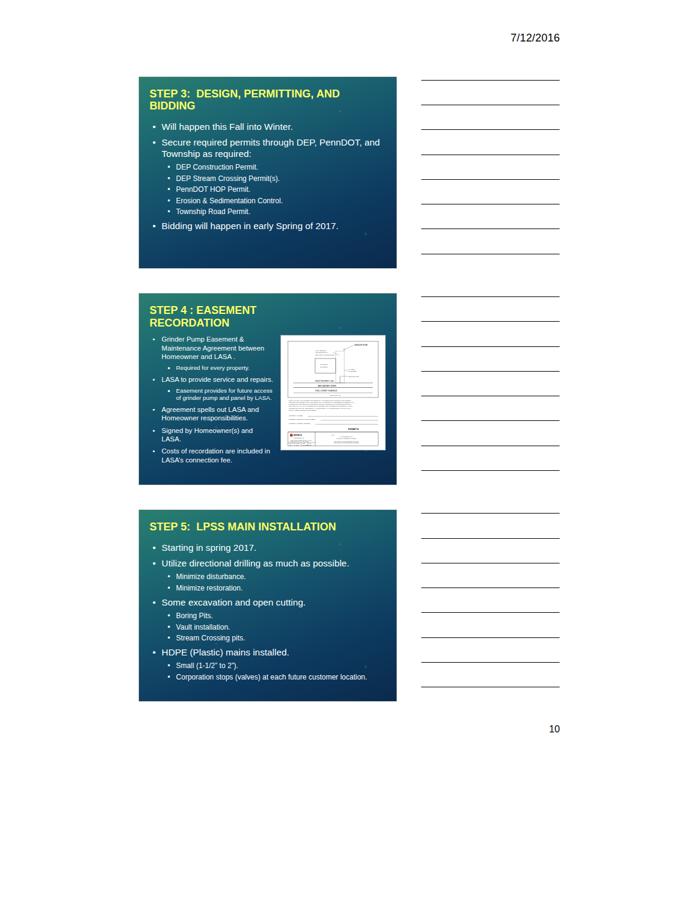7/12/2016
STEP 3: DESIGN, PERMITTING, AND BIDDING
Will happen this Fall into Winter.
Secure required permits through DEP, PennDOT, and Township as required:
DEP Construction Permit.
DEP Stream Crossing Permit(s).
PennDOT HOP Permit.
Erosion & Sedimentation Control.
Township Road Permit.
Bidding will happen in early Spring of 2017.
STEP 4 : EASEMENT RECORDATION
Grinder Pump Easement & Maintenance Agreement between Homeowner and LASA .
Required for every property.
LASA to provide service and repairs.
Easement provides for future access of grinder pump and panel by LASA.
Agreement spells out LASA and Homeowner responsibilities.
Signed by Homeowner(s) and LASA.
Costs of recordation are included in LASA’s connection fee.
GRINDER PUMP 10' EASEMENT FOR ELECTRICAL SERVICE & CONTROL BOX EXISTING BUILDING 10' WIDE EASEMENT SERVICE LINE FRONT PROPERTY LINE MAIN SANITARY SEWER PUBLIC STREET OR AVENUE (NOT TO SCALE) NOTE: THE WIDTH OF THE SIDES OF EASEMENT SHALL EXTEND FROM THE SIDE OF THE PROPERTY LINE ONTO THE PROPERTY FOR A DISTANCE OF 10 FT. THE LENGTH OF THE SIDES OF EASEMENT SHALL EXTEND FROM THE FRONT OF THE PROPERTY LINE FOR THE LENGTH OF THE SERVICE LINE PLUS A DISTANCE OF 10 FT. PAST THE CENTER OF THE GRINDER PUMP. THE EDGE OF EASEMENT SHALL NOT INCLUDE THE LAND AREA OCCUPIED BY ANY STRUCTURE, IF THAT STRUCTURE FALLS WITHIN THE ORIGINAL DESCRIPTION OF THE EASEMENT. PROPERTY OWNER: PROPERTY IDENTIFICATION NUMBER: PROPERTY STREET ADDRESS: EXHIBIT A ENTECH ENGINEERING, INC. 4 SOUTH FOURTH STREET • READING, PA 19602 PHONE: 610-373-6667 • FAX: 610-373-6668 DRAWN BY CHECKED SCALE DATE SJL JTD AS SHOWN 2016 LASA RAINTREE ROAD SANITARY SEWER SYSTEM LOCATION PLAN FOR GRINDER PUMP AND SEWER SERVICE CONNECTION EASEMENT
STEP 5: LPSS MAIN INSTALLATION
Starting in spring 2017.
Utilize directional drilling as much as possible.
Minimize disturbance.
Minimize restoration.
Some excavation and open cutting.
Boring Pits.
Vault installation.
Stream Crossing pits.
HDPE (Plastic) mains installed.
Small (1-1/2” to 2”).
Corporation stops (valves) at each future customer location.
10